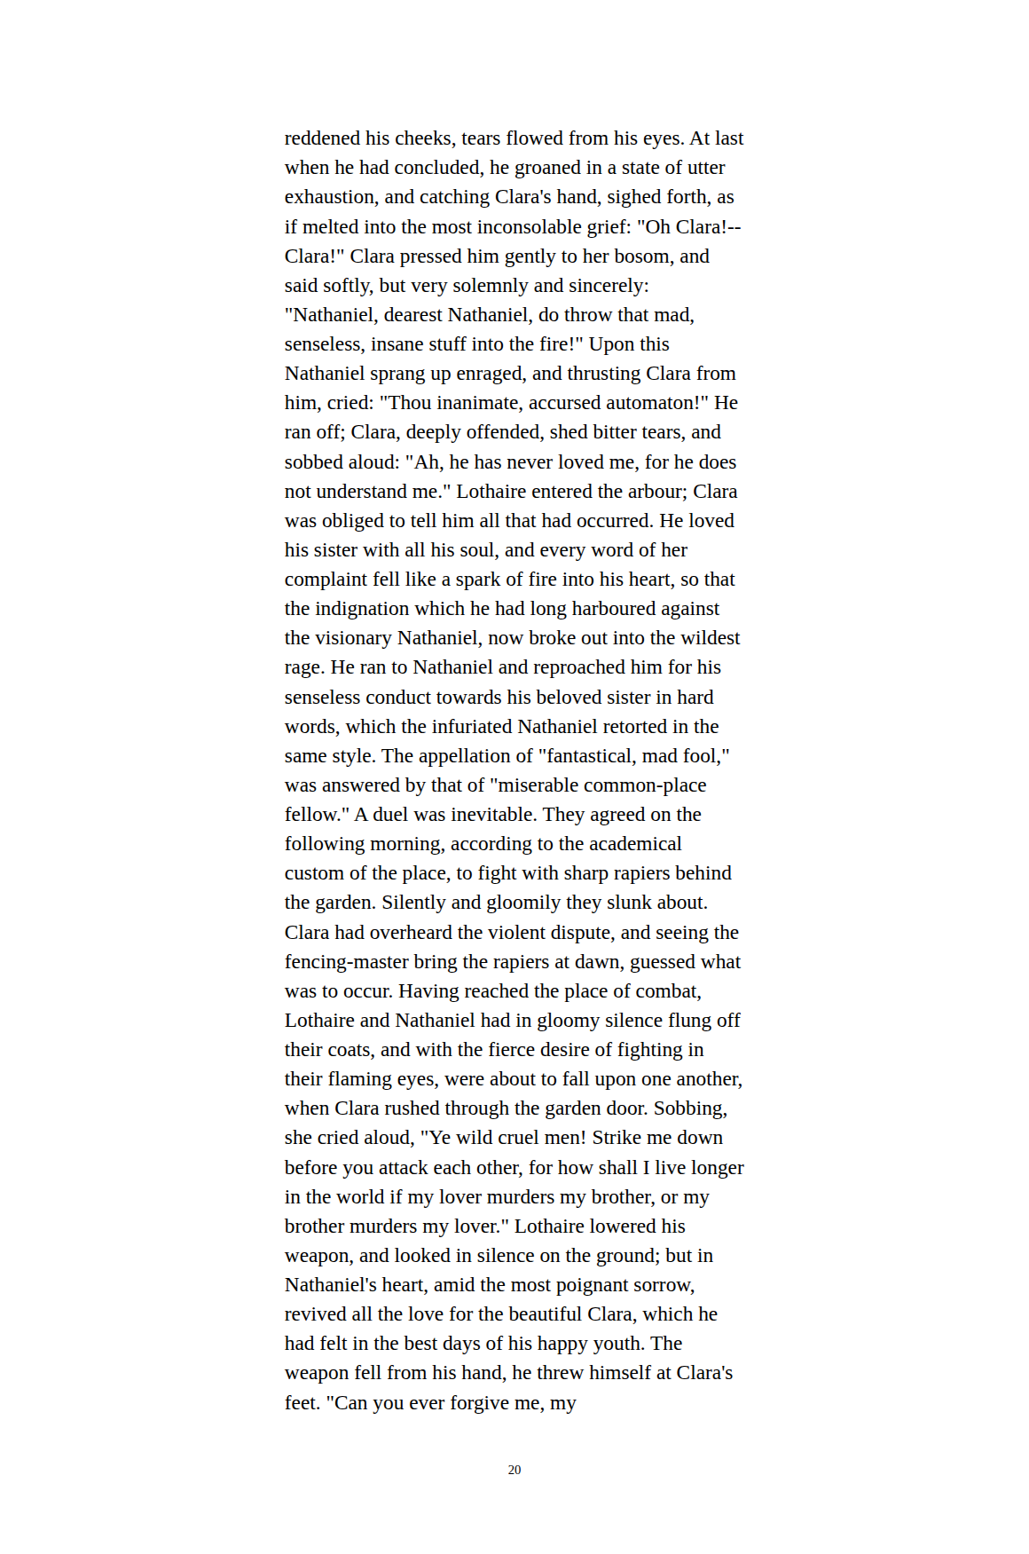reddened his cheeks, tears flowed from his eyes. At last when he had concluded, he groaned in a state of utter exhaustion, and catching Clara's hand, sighed forth, as if melted into the most inconsolable grief: "Oh Clara!--Clara!" Clara pressed him gently to her bosom, and said softly, but very solemnly and sincerely: "Nathaniel, dearest Nathaniel, do throw that mad, senseless, insane stuff into the fire!" Upon this Nathaniel sprang up enraged, and thrusting Clara from him, cried: "Thou inanimate, accursed automaton!" He ran off; Clara, deeply offended, shed bitter tears, and sobbed aloud: "Ah, he has never loved me, for he does not understand me." Lothaire entered the arbour; Clara was obliged to tell him all that had occurred. He loved his sister with all his soul, and every word of her complaint fell like a spark of fire into his heart, so that the indignation which he had long harboured against the visionary Nathaniel, now broke out into the wildest rage. He ran to Nathaniel and reproached him for his senseless conduct towards his beloved sister in hard words, which the infuriated Nathaniel retorted in the same style. The appellation of "fantastical, mad fool," was answered by that of "miserable common-place fellow." A duel was inevitable. They agreed on the following morning, according to the academical custom of the place, to fight with sharp rapiers behind the garden. Silently and gloomily they slunk about. Clara had overheard the violent dispute, and seeing the fencing-master bring the rapiers at dawn, guessed what was to occur. Having reached the place of combat, Lothaire and Nathaniel had in gloomy silence flung off their coats, and with the fierce desire of fighting in their flaming eyes, were about to fall upon one another, when Clara rushed through the garden door. Sobbing, she cried aloud, "Ye wild cruel men! Strike me down before you attack each other, for how shall I live longer in the world if my lover murders my brother, or my brother murders my lover." Lothaire lowered his weapon, and looked in silence on the ground; but in Nathaniel's heart, amid the most poignant sorrow, revived all the love for the beautiful Clara, which he had felt in the best days of his happy youth. The weapon fell from his hand, he threw himself at Clara's feet. "Can you ever forgive me, my
20